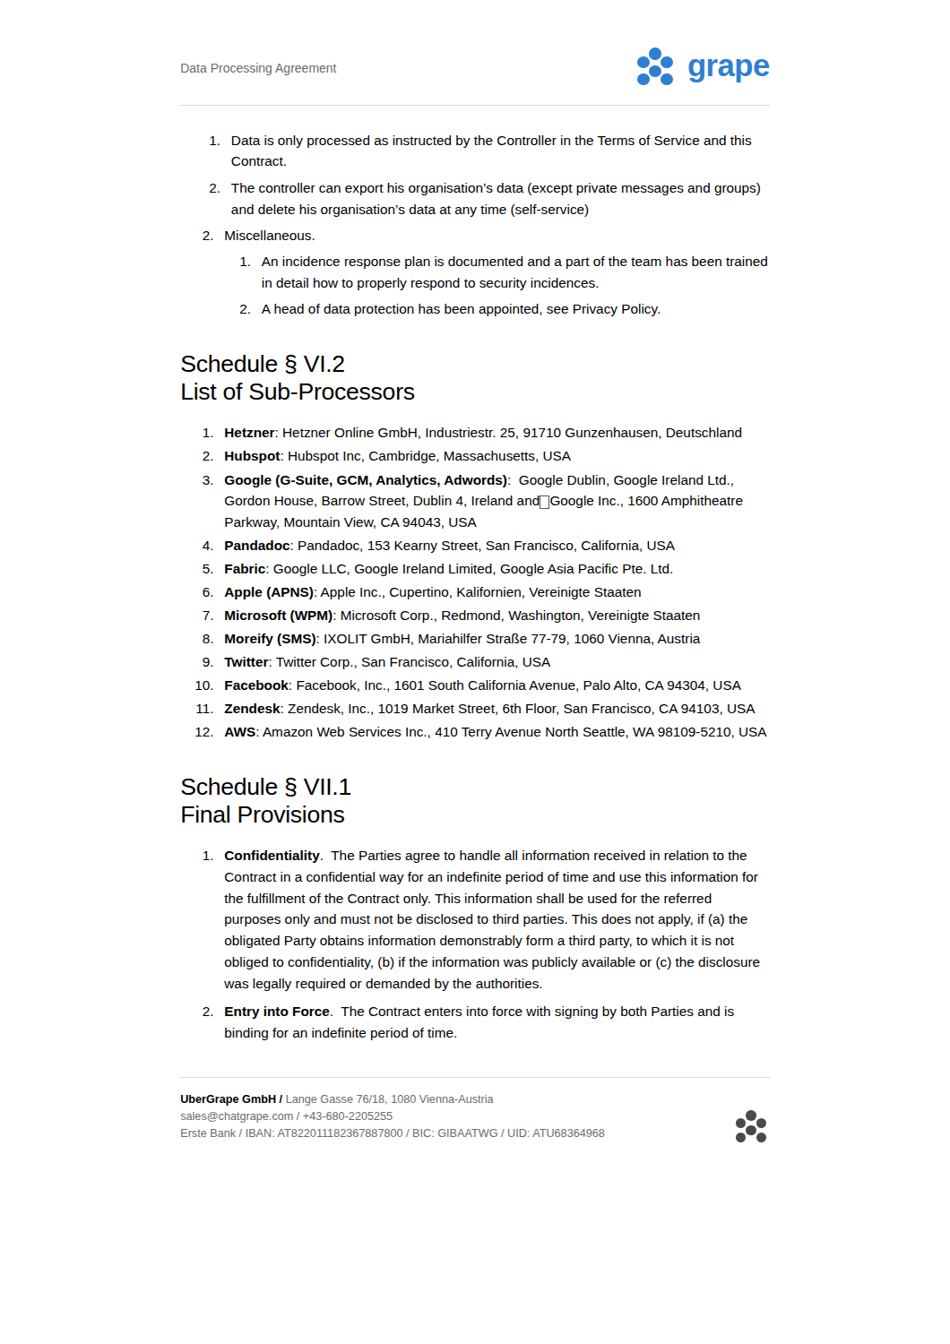Data Processing Agreement
grape
Data is only processed as instructed by the Controller in the Terms of Service and this Contract.
The controller can export his organisation’s data (except private messages and groups) and delete his organisation’s data at any time (self-service)
Miscellaneous.
An incidence response plan is documented and a part of the team has been trained in detail how to properly respond to security incidences.
A head of data protection has been appointed, see Privacy Policy.
Schedule § VI.2
List of Sub-Processors
Hetzner: Hetzner Online GmbH, Industriestr. 25, 91710 Gunzenhausen, Deutschland
Hubspot: Hubspot Inc, Cambridge, Massachusetts, USA
Google (G-Suite, GCM, Analytics, Adwords): Google Dublin, Google Ireland Ltd., Gordon House, Barrow Street, Dublin 4, Ireland and Google Inc., 1600 Amphitheatre Parkway, Mountain View, CA 94043, USA
Pandadoc: Pandadoc, 153 Kearny Street, San Francisco, California, USA
Fabric: Google LLC, Google Ireland Limited, Google Asia Pacific Pte. Ltd.
Apple (APNS): Apple Inc., Cupertino, Kalifornien, Vereinigte Staaten
Microsoft (WPM): Microsoft Corp., Redmond, Washington, Vereinigte Staaten
Moreify (SMS): IXOLIT GmbH, Mariahilfer Straße 77-79, 1060 Vienna, Austria
Twitter: Twitter Corp., San Francisco, California, USA
Facebook: Facebook, Inc., 1601 South California Avenue, Palo Alto, CA 94304, USA
Zendesk: Zendesk, Inc., 1019 Market Street, 6th Floor, San Francisco, CA 94103, USA
AWS: Amazon Web Services Inc., 410 Terry Avenue North Seattle, WA 98109-5210, USA
Schedule § VII.1
Final Provisions
Confidentiality. The Parties agree to handle all information received in relation to the Contract in a confidential way for an indefinite period of time and use this information for the fulfillment of the Contract only. This information shall be used for the referred purposes only and must not be disclosed to third parties. This does not apply, if (a) the obligated Party obtains information demonstrably form a third party, to which it is not obliged to confidentiality, (b) if the information was publicly available or (c) the disclosure was legally required or demanded by the authorities.
Entry into Force. The Contract enters into force with signing by both Parties and is binding for an indefinite period of time.
UberGrape GmbH / Lange Gasse 76/18, 1080 Vienna-Austria
sales@chatgrape.com / +43-680-2205255
Erste Bank / IBAN: AT822011182367887800 / BIC: GIBAATWG / UID: ATU68364968